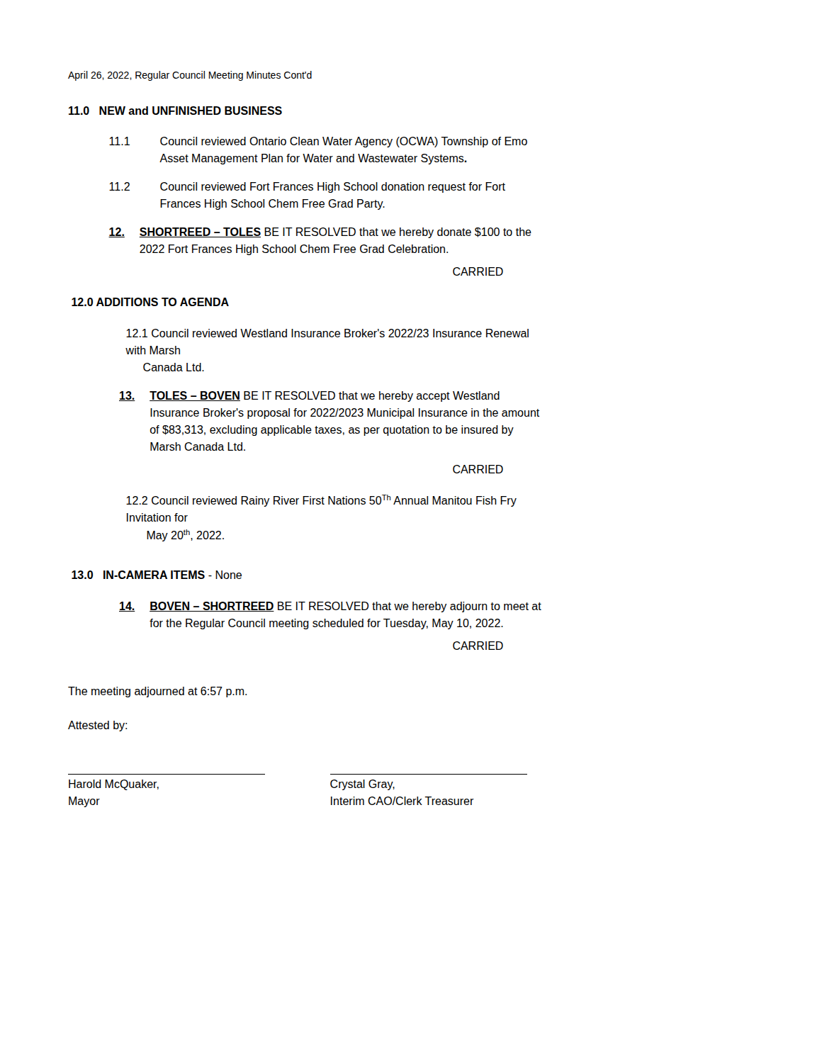April 26, 2022, Regular Council Meeting Minutes Cont'd
11.0 NEW and UNFINISHED BUSINESS
11.1
Council reviewed Ontario Clean Water Agency (OCWA) Township of Emo Asset Management Plan for Water and Wastewater Systems.
11.2
Council reviewed Fort Frances High School donation request for Fort Frances High School Chem Free Grad Party.
12.
SHORTREED – TOLES BE IT RESOLVED that we hereby donate $100 to the 2022 Fort Frances High School Chem Free Grad Celebration.
CARRIED
12.0 ADDITIONS TO AGENDA
12.1 Council reviewed Westland Insurance Broker's 2022/23 Insurance Renewal with Marsh Canada Ltd.
13.
TOLES – BOVEN BE IT RESOLVED that we hereby accept Westland Insurance Broker's proposal for 2022/2023 Municipal Insurance in the amount of $83,313, excluding applicable taxes, as per quotation to be insured by Marsh Canada Ltd.
CARRIED
12.2 Council reviewed Rainy River First Nations 50Th Annual Manitou Fish Fry Invitation for May 20th, 2022.
13.0 IN-CAMERA ITEMS - None
14.
BOVEN – SHORTREED BE IT RESOLVED that we hereby adjourn to meet at for the Regular Council meeting scheduled for Tuesday, May 10, 2022.
CARRIED
The meeting adjourned at 6:57 p.m.
Attested by:
Harold McQuaker,
Mayor
Crystal Gray,
Interim CAO/Clerk Treasurer